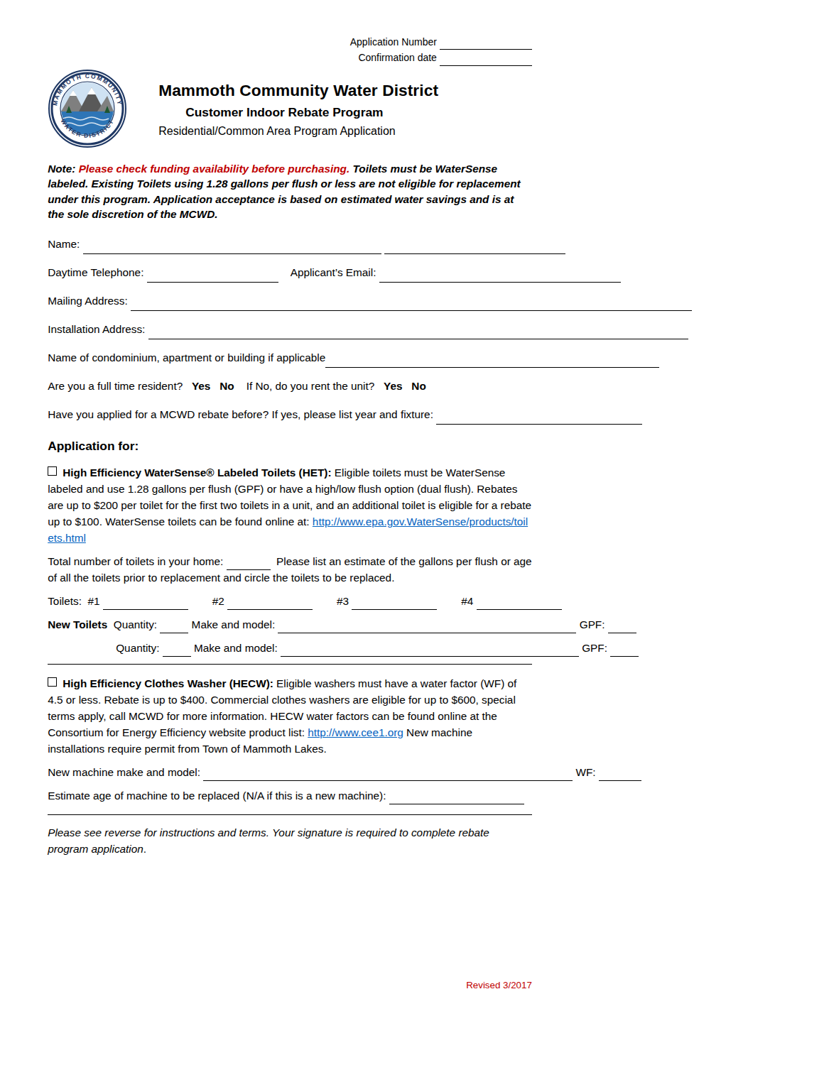Application Number
Confirmation date
MAMMOTH COMMUNITY WATER DISTRICT
Mammoth Community Water District
Customer Indoor Rebate Program
Residential/Common Area Program Application
Note: Please check funding availability before purchasing. Toilets must be WaterSense labeled. Existing Toilets using 1.28 gallons per flush or less are not eligible for replacement under this program. Application acceptance is based on estimated water savings and is at the sole discretion of the MCWD.
Name:
Daytime Telephone: Applicant’s Email:
Mailing Address:
Installation Address:
Name of condominium, apartment or building if applicable
Are you a full time resident? Yes No If No, do you rent the unit? Yes No
Have you applied for a MCWD rebate before? If yes, please list year and fixture:
Application for:
High Efficiency WaterSense® Labeled Toilets (HET): Eligible toilets must be WaterSense labeled and use 1.28 gallons per flush (GPF) or have a high/low flush option (dual flush). Rebates are up to $200 per toilet for the first two toilets in a unit, and an additional toilet is eligible for a rebate up to $100. WaterSense toilets can be found online at: http://www.epa.gov.WaterSense/products/toilets.html
Total number of toilets in your home: Please list an estimate of the gallons per flush or age of all the toilets prior to replacement and circle the toilets to be replaced.
Toilets: #1 #2 #3 #4
New Toilets Quantity: Make and model: GPF:
Quantity: Make and model: GPF:
High Efficiency Clothes Washer (HECW): Eligible washers must have a water factor (WF) of 4.5 or less. Rebate is up to $400. Commercial clothes washers are eligible for up to $600, special terms apply, call MCWD for more information. HECW water factors can be found online at the Consortium for Energy Efficiency website product list: http://www.cee1.org New machine installations require permit from Town of Mammoth Lakes.
New machine make and model: WF:
Estimate age of machine to be replaced (N/A if this is a new machine):
Please see reverse for instructions and terms. Your signature is required to complete rebate program application.
Revised 3/2017